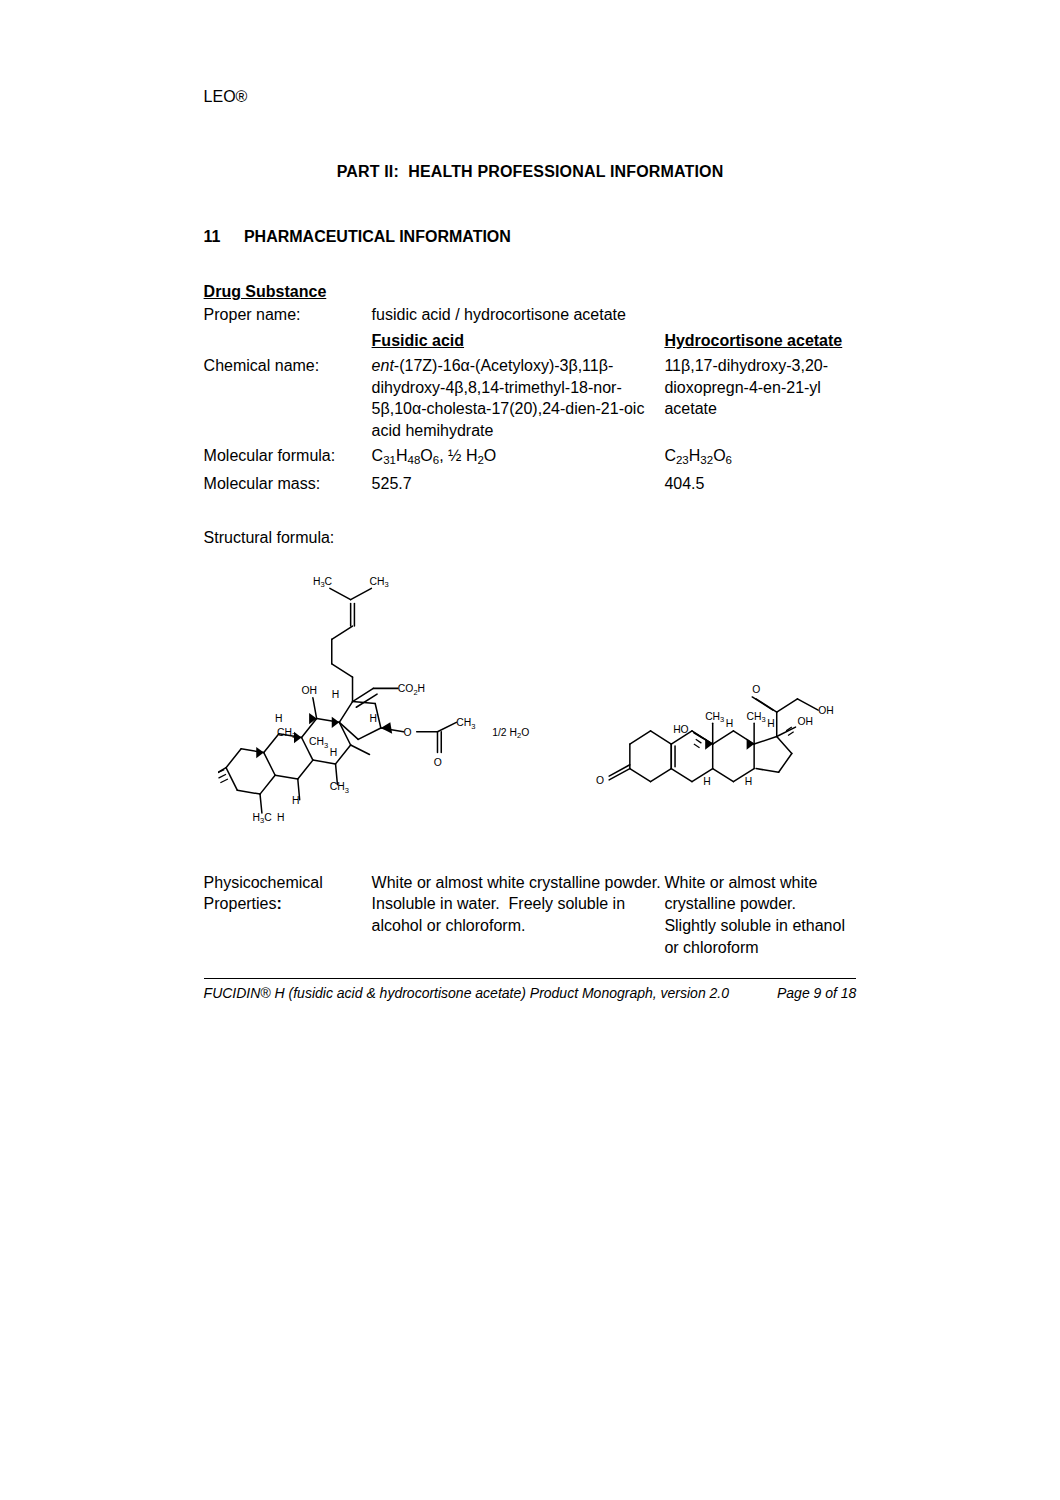LEO®
PART II: HEALTH PROFESSIONAL INFORMATION
11 PHARMACEUTICAL INFORMATION
Drug Substance
| Proper name: | fusidic acid / hydrocortisone acetate |
| | Fusidic acid | Hydrocortisone acetate |
| Chemical name: | ent -(17Z)-16α-(Acetyloxy)-3β,11β-dihydroxy-4β,8,14-trimethyl-18-nor-5β,10α-cholesta-17(20),24-dien-21-oic acid hemihydrate | 11β,17-dihydroxy-3,20-dioxopregn-4-en-21-yl acetate |
| Molecular formula: | C 31 H 48 O 6 , ½ H 2 O | C 23 H 32 O 6 |
| Molecular mass: | 525.7 | 404.5 |
Structural formula:
H3C CH3 CO2H OH H H CH3 CH3 H CH3 H HO H3C H H O CH3 O 1/2 H2O
O O OH OH HO CH3 CH3 H H H H
| Physicochemical Properties : | White or almost white crystalline powder. Insoluble in water. Freely soluble in alcohol or chloroform. | White or almost white crystalline powder. Slightly soluble in ethanol or chloroform |
FUCIDIN® H (fusidic acid & hydrocortisone acetate) Product Monograph, version 2.0 Page 9 of 18